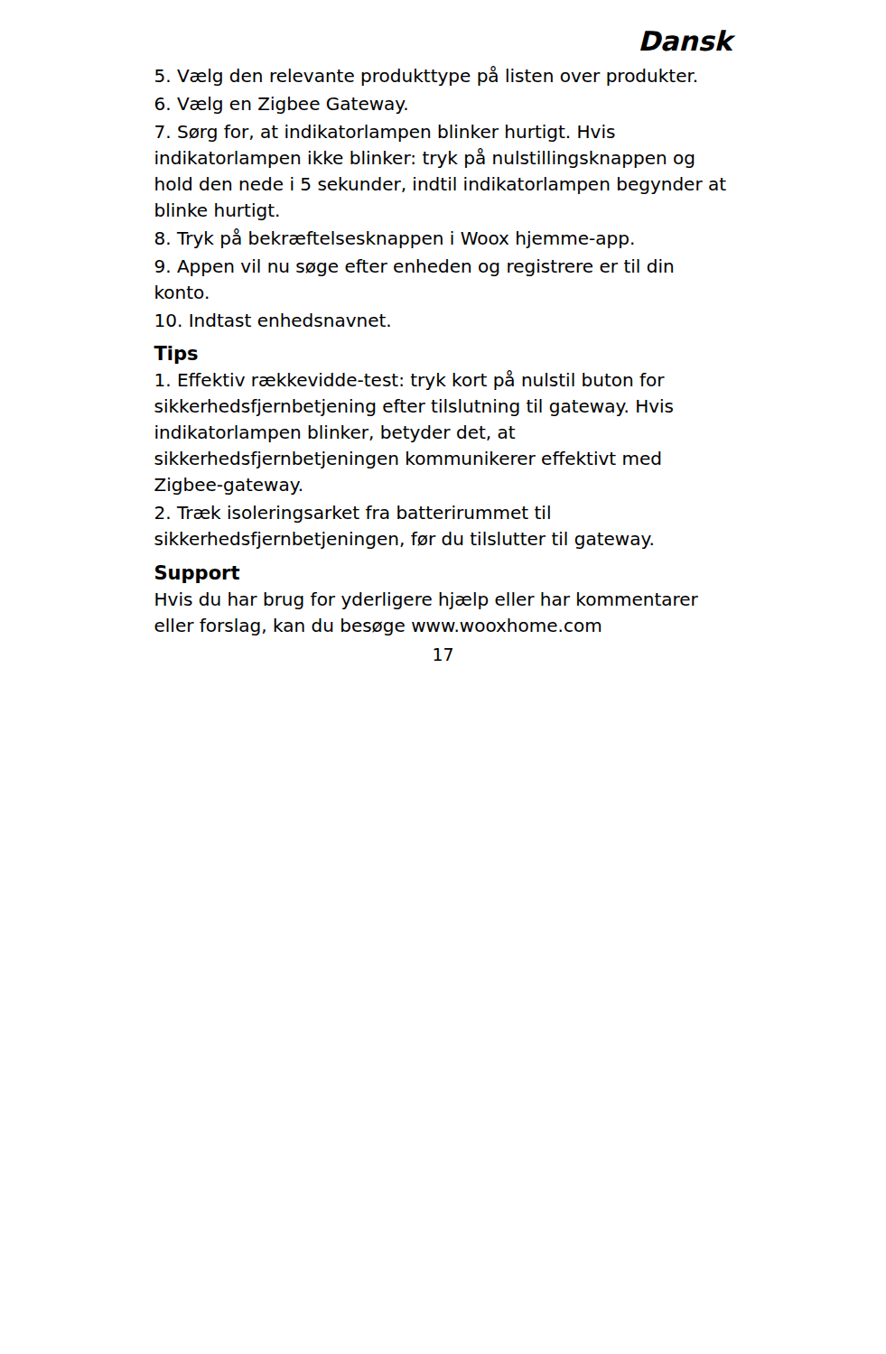Dansk
5. Vælg den relevante produkttype på listen over produkter.
6. Vælg en Zigbee Gateway.
7. Sørg for, at indikatorlampen blinker hurtigt. Hvis indikatorlampen ikke blinker: tryk på nulstillingsknappen og hold den nede i 5 sekunder, indtil indikatorlampen begynder at blinke hurtigt.
8. Tryk på bekræftelsesknappen i Woox hjemme-app.
9. Appen vil nu søge efter enheden og registrere er til din konto.
10. Indtast enhedsnavnet.
Tips
1. Effektiv rækkevidde-test: tryk kort på nulstil buton for sikkerhedsfjernbetjening efter tilslutning til gateway. Hvis indikatorlampen blinker, betyder det, at sikkerhedsfjernbetjeningen kommunikerer effektivt med Zigbee-gateway.
2. Træk isoleringsarket fra batterirummet til sikkerhedsfjernbetjeningen, før du tilslutter til gateway.
Support
Hvis du har brug for yderligere hjælp eller har kommentarer eller forslag, kan du besøge www.wooxhome.com
17